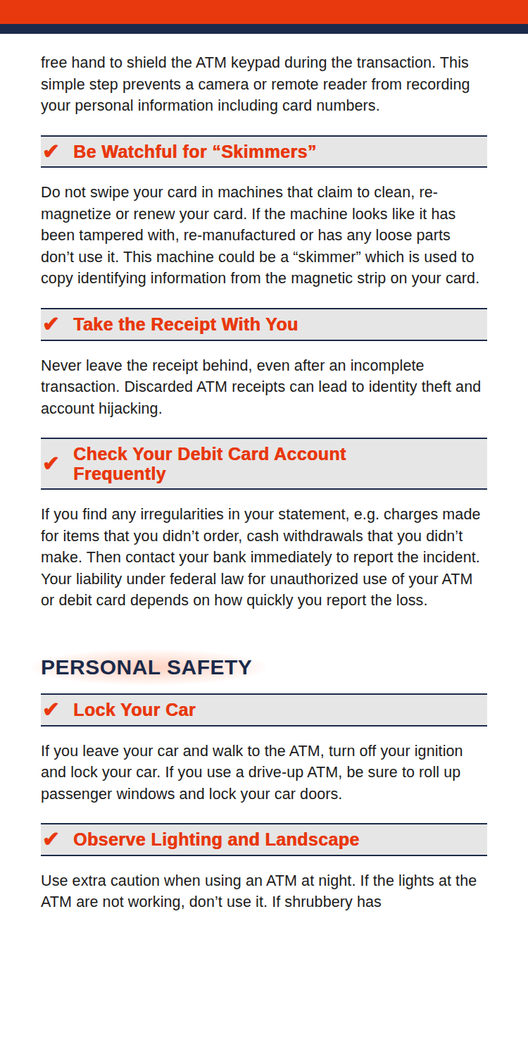free hand to shield the ATM keypad during the transaction. This simple step prevents a camera or remote reader from recording your personal information including card numbers.
✔
Be Watchful for “Skimmers”
Do not swipe your card in machines that claim to clean, re-magnetize or renew your card. If the machine looks like it has been tampered with, re-manufactured or has any loose parts don’t use it. This machine could be a “skimmer” which is used to copy identifying information from the magnetic strip on your card.
✔
Take the Receipt With You
Never leave the receipt behind, even after an incomplete transaction. Discarded ATM receipts can lead to identity theft and account hijacking.
✔
Check Your Debit Card Account
Frequently
If you find any irregularities in your statement, e.g. charges made for items that you didn’t order, cash withdrawals that you didn’t make. Then contact your bank immediately to report the incident. Your liability under federal law for unauthorized use of your ATM or debit card depends on how quickly you report the loss.
PERSONAL SAFETY
✔
Lock Your Car
If you leave your car and walk to the ATM, turn off your ignition and lock your car. If you use a drive-up ATM, be sure to roll up passenger windows and lock your car doors.
✔
Observe Lighting and Landscape
Use extra caution when using an ATM at night. If the lights at the ATM are not working, don’t use it. If shrubbery has